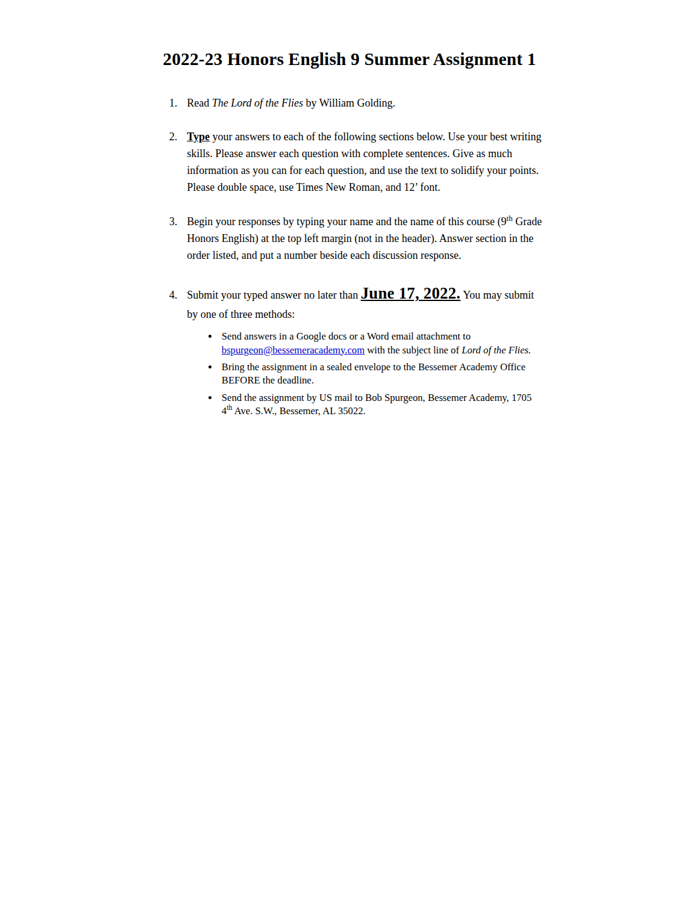2022-23 Honors English 9 Summer Assignment 1
Read The Lord of the Flies by William Golding.
Type your answers to each of the following sections below. Use your best writing skills. Please answer each question with complete sentences. Give as much information as you can for each question, and use the text to solidify your points. Please double space, use Times New Roman, and 12’ font.
Begin your responses by typing your name and the name of this course (9th Grade Honors English) at the top left margin (not in the header). Answer section in the order listed, and put a number beside each discussion response.
Submit your typed answer no later than June 17, 2022. You may submit by one of three methods:
Send answers in a Google docs or a Word email attachment to bspurgeon@bessemeracademy.com with the subject line of Lord of the Flies.
Bring the assignment in a sealed envelope to the Bessemer Academy Office BEFORE the deadline.
Send the assignment by US mail to Bob Spurgeon, Bessemer Academy, 1705 4th Ave. S.W., Bessemer, AL 35022.